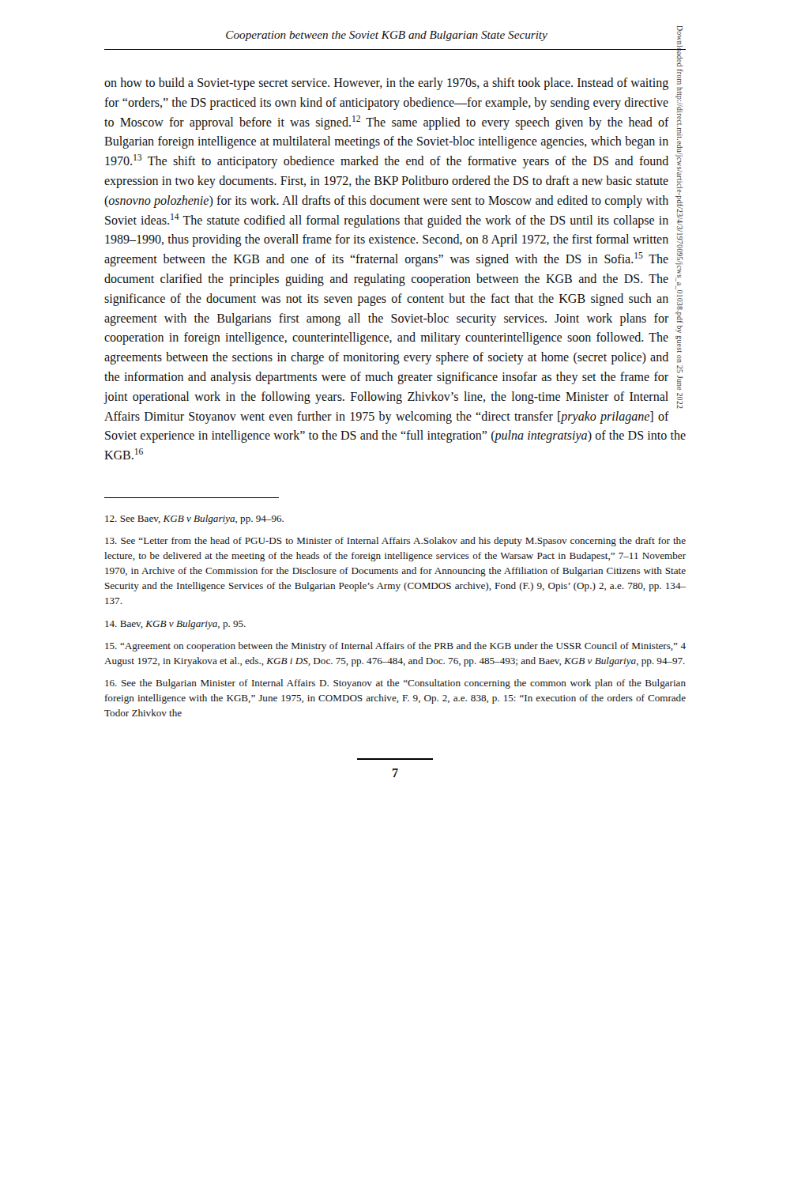Downloaded from http://direct.mit.edu/jcws/article-pdf/23/4/3/1970095/jcws_a_01038.pdf by guest on 25 June 2022
Cooperation between the Soviet KGB and Bulgarian State Security
on how to build a Soviet-type secret service. However, in the early 1970s, a shift took place. Instead of waiting for “orders,” the DS practiced its own kind of anticipatory obedience—for example, by sending every directive to Moscow for approval before it was signed.12 The same applied to every speech given by the head of Bulgarian foreign intelligence at multilateral meetings of the Soviet-bloc intelligence agencies, which began in 1970.13 The shift to anticipatory obedience marked the end of the formative years of the DS and found expression in two key documents. First, in 1972, the BKP Politburo ordered the DS to draft a new basic statute (osnovno polozhenie) for its work. All drafts of this document were sent to Moscow and edited to comply with Soviet ideas.14 The statute codified all formal regulations that guided the work of the DS until its collapse in 1989–1990, thus providing the overall frame for its existence. Second, on 8 April 1972, the first formal written agreement between the KGB and one of its “fraternal organs” was signed with the DS in Sofia.15 The document clarified the principles guiding and regulating cooperation between the KGB and the DS. The significance of the document was not its seven pages of content but the fact that the KGB signed such an agreement with the Bulgarians first among all the Soviet-bloc security services. Joint work plans for cooperation in foreign intelligence, counterintelligence, and military counterintelligence soon followed. The agreements between the sections in charge of monitoring every sphere of society at home (secret police) and the information and analysis departments were of much greater significance insofar as they set the frame for joint operational work in the following years. Following Zhivkov’s line, the long-time Minister of Internal Affairs Dimitur Stoyanov went even further in 1975 by welcoming the “direct transfer [pryako prilagane] of Soviet experience in intelligence work” to the DS and the “full integration” (pulna integratsiya) of the DS into the KGB.16
12. See Baev, KGB v Bulgariya, pp. 94–96.
13. See “Letter from the head of PGU-DS to Minister of Internal Affairs A.Solakov and his deputy M.Spasov concerning the draft for the lecture, to be delivered at the meeting of the heads of the foreign intelligence services of the Warsaw Pact in Budapest,” 7–11 November 1970, in Archive of the Commission for the Disclosure of Documents and for Announcing the Affiliation of Bulgarian Citizens with State Security and the Intelligence Services of the Bulgarian People’s Army (COMDOS archive), Fond (F.) 9, Opis’ (Op.) 2, a.e. 780, pp. 134–137.
14. Baev, KGB v Bulgariya, p. 95.
15. “Agreement on cooperation between the Ministry of Internal Affairs of the PRB and the KGB under the USSR Council of Ministers,” 4 August 1972, in Kiryakova et al., eds., KGB i DS, Doc. 75, pp. 476–484, and Doc. 76, pp. 485–493; and Baev, KGB v Bulgariya, pp. 94–97.
16. See the Bulgarian Minister of Internal Affairs D. Stoyanov at the “Consultation concerning the common work plan of the Bulgarian foreign intelligence with the KGB,” June 1975, in COMDOS archive, F. 9, Op. 2, a.e. 838, p. 15: “In execution of the orders of Comrade Todor Zhivkov the
7